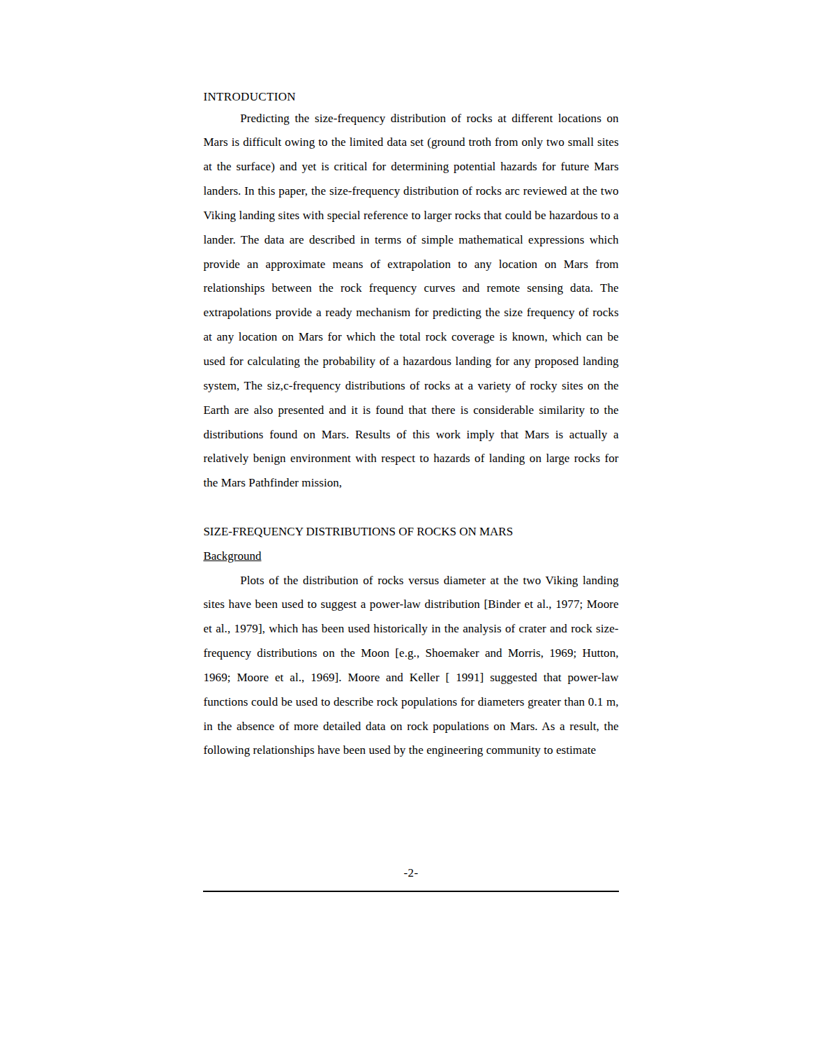INTRODUCTION
Predicting the size-frequency distribution of rocks at different locations on Mars is difficult owing to the limited data set (ground troth from only two small sites at the surface) and yet is critical for determining potential hazards for future Mars landers. In this paper, the size-frequency distribution of rocks arc reviewed at the two Viking landing sites with special reference to larger rocks that could be hazardous to a lander. The data are described in terms of simple mathematical expressions which provide an approximate means of extrapolation to any location on Mars from relationships between the rock frequency curves and remote sensing data. The extrapolations provide a ready mechanism for predicting the size frequency of rocks at any location on Mars for which the total rock coverage is known, which can be used for calculating the probability of a hazardous landing for any proposed landing system, The siz,c-frequency distributions of rocks at a variety of rocky sites on the Earth are also presented and it is found that there is considerable similarity to the distributions found on Mars. Results of this work imply that Mars is actually a relatively benign environment with respect to hazards of landing on large rocks for the Mars Pathfinder mission,
SIZE-FREQUENCY DISTRIBUTIONS OF ROCKS ON MARS
Background
Plots of the distribution of rocks versus diameter at the two Viking landing sites have been used to suggest a power-law distribution [Binder et al., 1977; Moore et al., 1979], which has been used historically in the analysis of crater and rock size-frequency distributions on the Moon [e.g., Shoemaker and Morris, 1969; Hutton, 1969; Moore et al., 1969]. Moore and Keller [ 1991] suggested that power-law functions could be used to describe rock populations for diameters greater than 0.1 m, in the absence of more detailed data on rock populations on Mars. As a result, the following relationships have been used by the engineering community to estimate
-2-